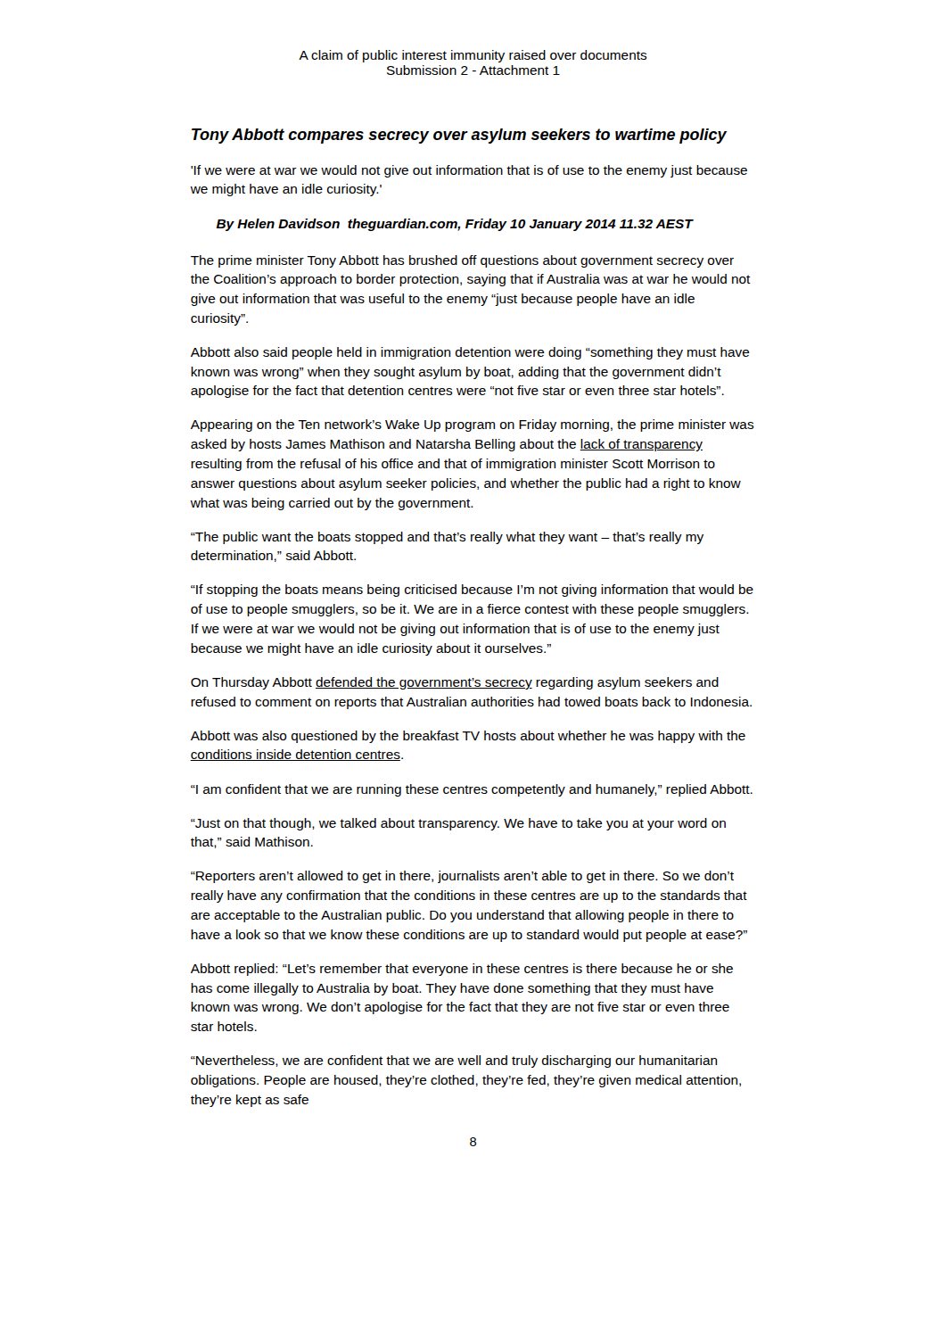A claim of public interest immunity raised over documents
Submission 2 - Attachment 1
Tony Abbott compares secrecy over asylum seekers to wartime policy
'If we were at war we would not give out information that is of use to the enemy just because we might have an idle curiosity.'
By Helen Davidson theguardian.com, Friday 10 January 2014 11.32 AEST
The prime minister Tony Abbott has brushed off questions about government secrecy over the Coalition’s approach to border protection, saying that if Australia was at war he would not give out information that was useful to the enemy “just because people have an idle curiosity”.
Abbott also said people held in immigration detention were doing “something they must have known was wrong” when they sought asylum by boat, adding that the government didn’t apologise for the fact that detention centres were “not five star or even three star hotels”.
Appearing on the Ten network’s Wake Up program on Friday morning, the prime minister was asked by hosts James Mathison and Natarsha Belling about the lack of transparency resulting from the refusal of his office and that of immigration minister Scott Morrison to answer questions about asylum seeker policies, and whether the public had a right to know what was being carried out by the government.
“The public want the boats stopped and that’s really what they want – that’s really my determination,” said Abbott.
“If stopping the boats means being criticised because I’m not giving information that would be of use to people smugglers, so be it. We are in a fierce contest with these people smugglers. If we were at war we would not be giving out information that is of use to the enemy just because we might have an idle curiosity about it ourselves.”
On Thursday Abbott defended the government’s secrecy regarding asylum seekers and refused to comment on reports that Australian authorities had towed boats back to Indonesia.
Abbott was also questioned by the breakfast TV hosts about whether he was happy with the conditions inside detention centres.
“I am confident that we are running these centres competently and humanely,” replied Abbott.
“Just on that though, we talked about transparency. We have to take you at your word on that,” said Mathison.
“Reporters aren’t allowed to get in there, journalists aren’t able to get in there. So we don’t really have any confirmation that the conditions in these centres are up to the standards that are acceptable to the Australian public. Do you understand that allowing people in there to have a look so that we know these conditions are up to standard would put people at ease?”
Abbott replied: “Let’s remember that everyone in these centres is there because he or she has come illegally to Australia by boat. They have done something that they must have known was wrong. We don’t apologise for the fact that they are not five star or even three star hotels.
“Nevertheless, we are confident that we are well and truly discharging our humanitarian obligations. People are housed, they’re clothed, they’re fed, they’re given medical attention, they’re kept as safe
8